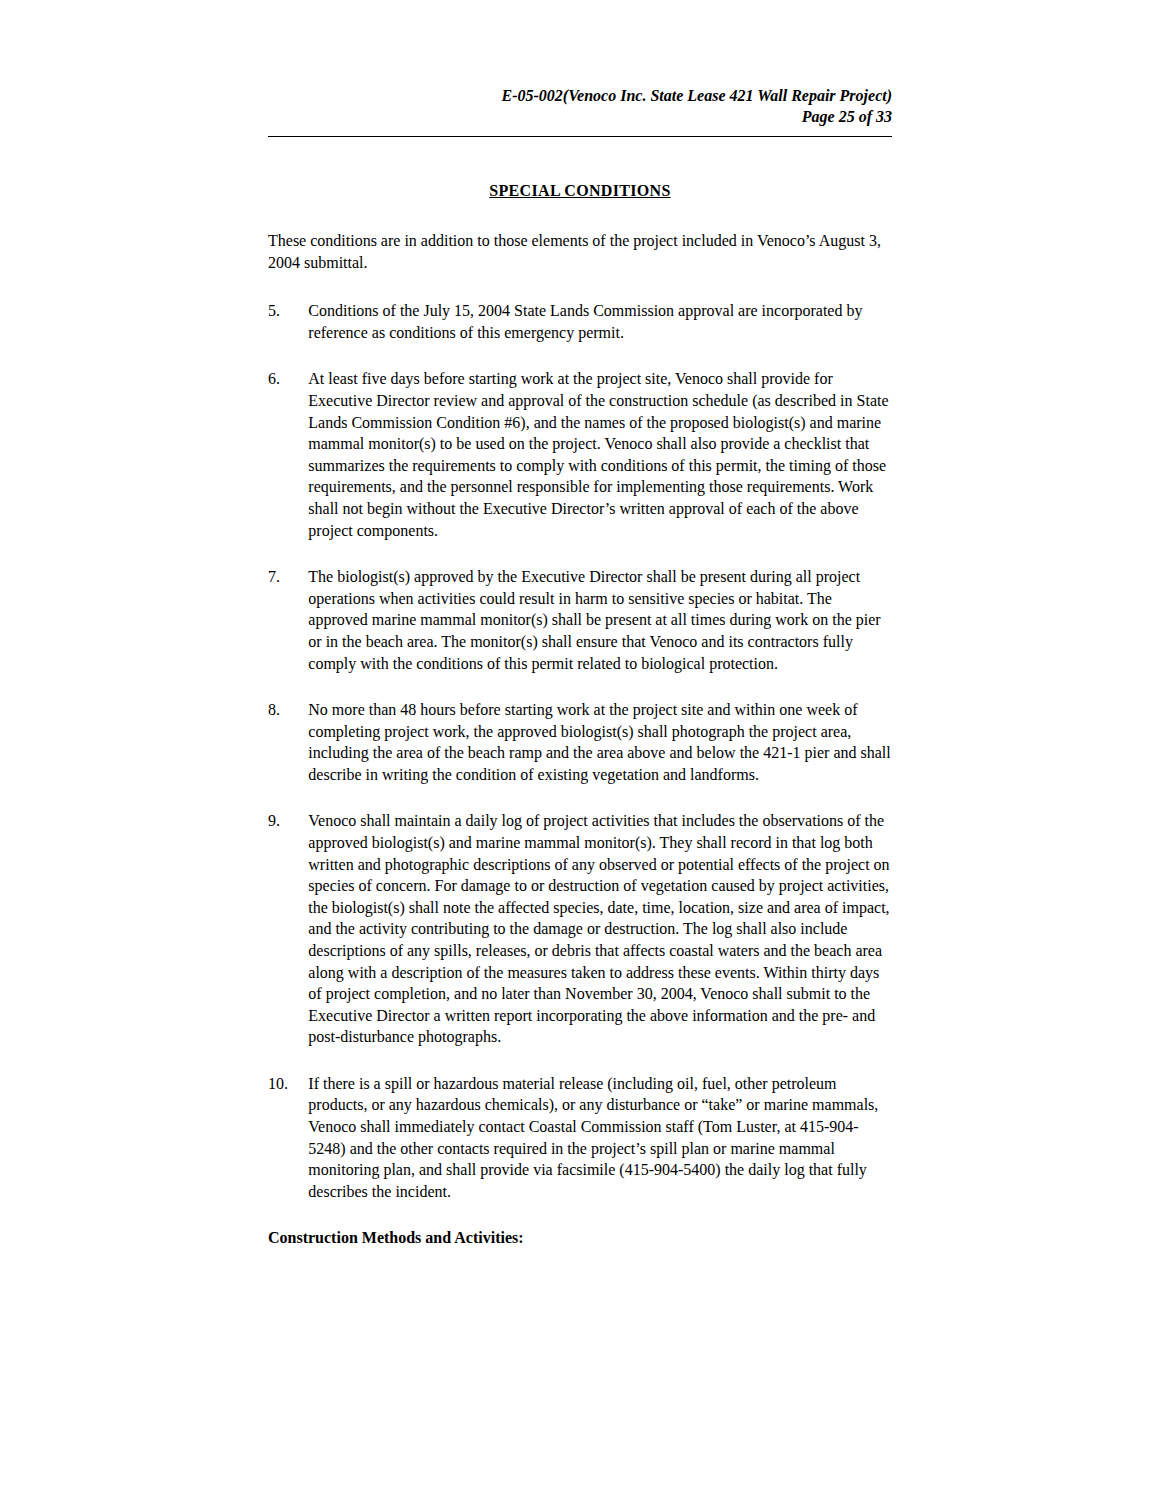E-05-002(Venoco Inc. State Lease 421 Wall Repair Project) Page 25 of 33
SPECIAL CONDITIONS
These conditions are in addition to those elements of the project included in Venoco’s August 3, 2004 submittal.
5. Conditions of the July 15, 2004 State Lands Commission approval are incorporated by reference as conditions of this emergency permit.
6. At least five days before starting work at the project site, Venoco shall provide for Executive Director review and approval of the construction schedule (as described in State Lands Commission Condition #6), and the names of the proposed biologist(s) and marine mammal monitor(s) to be used on the project. Venoco shall also provide a checklist that summarizes the requirements to comply with conditions of this permit, the timing of those requirements, and the personnel responsible for implementing those requirements. Work shall not begin without the Executive Director’s written approval of each of the above project components.
7. The biologist(s) approved by the Executive Director shall be present during all project operations when activities could result in harm to sensitive species or habitat. The approved marine mammal monitor(s) shall be present at all times during work on the pier or in the beach area. The monitor(s) shall ensure that Venoco and its contractors fully comply with the conditions of this permit related to biological protection.
8. No more than 48 hours before starting work at the project site and within one week of completing project work, the approved biologist(s) shall photograph the project area, including the area of the beach ramp and the area above and below the 421-1 pier and shall describe in writing the condition of existing vegetation and landforms.
9. Venoco shall maintain a daily log of project activities that includes the observations of the approved biologist(s) and marine mammal monitor(s). They shall record in that log both written and photographic descriptions of any observed or potential effects of the project on species of concern. For damage to or destruction of vegetation caused by project activities, the biologist(s) shall note the affected species, date, time, location, size and area of impact, and the activity contributing to the damage or destruction. The log shall also include descriptions of any spills, releases, or debris that affects coastal waters and the beach area along with a description of the measures taken to address these events. Within thirty days of project completion, and no later than November 30, 2004, Venoco shall submit to the Executive Director a written report incorporating the above information and the pre- and post-disturbance photographs.
10. If there is a spill or hazardous material release (including oil, fuel, other petroleum products, or any hazardous chemicals), or any disturbance or “take” or marine mammals, Venoco shall immediately contact Coastal Commission staff (Tom Luster, at 415-904-5248) and the other contacts required in the project’s spill plan or marine mammal monitoring plan, and shall provide via facsimile (415-904-5400) the daily log that fully describes the incident.
Construction Methods and Activities: